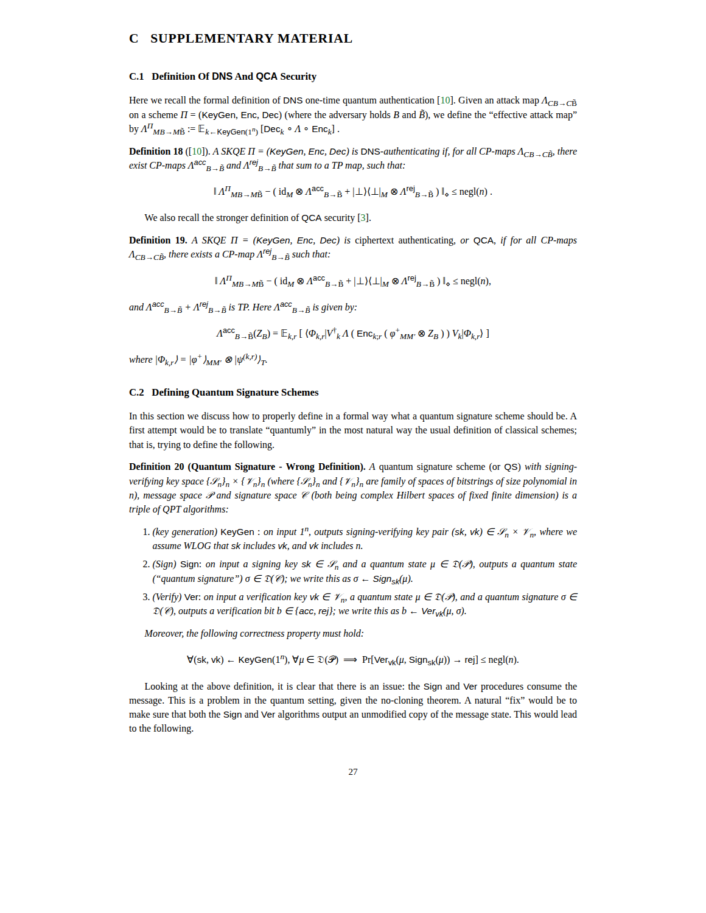C SUPPLEMENTARY MATERIAL
C.1 Definition Of DNS And QCA Security
Here we recall the formal definition of DNS one-time quantum authentication [10]. Given an attack map ΛCB→CB̃ on a scheme Π = (KeyGen, Enc, Dec) (where the adversary holds B and B̃), we define the “effective attack map” by ΛΠMB→MB̃ := 𝔼k←KeyGen(1n) [Deck ∘ Λ ∘ Enck] .
Definition 18 ([10]). A SKQE Π = (KeyGen, Enc, Dec) is DNS-authenticating if, for all CP-maps ΛCB→CB̃, there exist CP-maps ΛaccB→B̃ and ΛrejB→B̃ that sum to a TP map, such that:
‖ ΛΠMB→MB̃ − ( idM ⊗ ΛaccB→B̃ + |⊥⟩⟨⊥|M ⊗ ΛrejB→B̃ ) ‖⋄ ≤ negl(n) .
We also recall the stronger definition of QCA security [3].
Definition 19. A SKQE Π = (KeyGen, Enc, Dec) is ciphertext authenticating, or QCA, if for all CP-maps ΛCB→CB̃, there exists a CP-map ΛrejB→B̃ such that:
‖ ΛΠMB→MB̃ − ( idM ⊗ ΛaccB→B̃ + |⊥⟩⟨⊥|M ⊗ ΛrejB→B̃ ) ‖⋄ ≤ negl(n),
and ΛaccB→B̃ + ΛrejB→B̃ is TP. Here ΛaccB→B̃ is given by:
ΛaccB→B̃(ZB) = 𝔼k,r [ ⟨Φk,r|V†k Λ ( Enck;r ( φ+MM′ ⊗ ZB ) ) Vk|Φk,r⟩ ]
where |Φk,r⟩ = |φ+⟩MM′ ⊗ |ψ(k,r)⟩T.
C.2 Defining Quantum Signature Schemes
In this section we discuss how to properly define in a formal way what a quantum signature scheme should be. A first attempt would be to translate “quantumly” in the most natural way the usual definition of classical schemes; that is, trying to define the following.
Definition 20 (Quantum Signature - Wrong Definition). A quantum signature scheme (or QS) with signing-verifying key space {𝒮n}n × {𝒱n}n (where {𝒮n}n and {𝒱n}n are family of spaces of bitstrings of size polynomial in n), message space 𝒫 and signature space 𝒞 (both being complex Hilbert spaces of fixed finite dimension) is a triple of QPT algorithms:
(key generation) KeyGen : on input 1n, outputs signing-verifying key pair (sk, vk) ∈ 𝒮n × 𝒱n, where we assume WLOG that sk includes vk, and vk includes n.
(Sign) Sign: on input a signing key sk ∈ 𝒮n and a quantum state μ ∈ 𝔇(𝒫), outputs a quantum state (“quantum signature”) σ ∈ 𝔇(𝒞); we write this as σ ← Signsk(μ).
(Verify) Ver: on input a verification key vk ∈ 𝒱n, a quantum state μ ∈ 𝔇(𝒫), and a quantum signature σ ∈ 𝔇(𝒞), outputs a verification bit b ∈ {acc, rej}; we write this as b ← Vervk(μ, σ).
Moreover, the following correctness property must hold:
∀(sk, vk) ← KeyGen(1n), ∀μ ∈ 𝔇(𝒫) ⟹ Pr[Vervk(μ, Signsk(μ)) → rej] ≤ negl(n).
Looking at the above definition, it is clear that there is an issue: the Sign and Ver procedures consume the message. This is a problem in the quantum setting, given the no-cloning theorem. A natural “fix” would be to make sure that both the Sign and Ver algorithms output an unmodified copy of the message state. This would lead to the following.
27